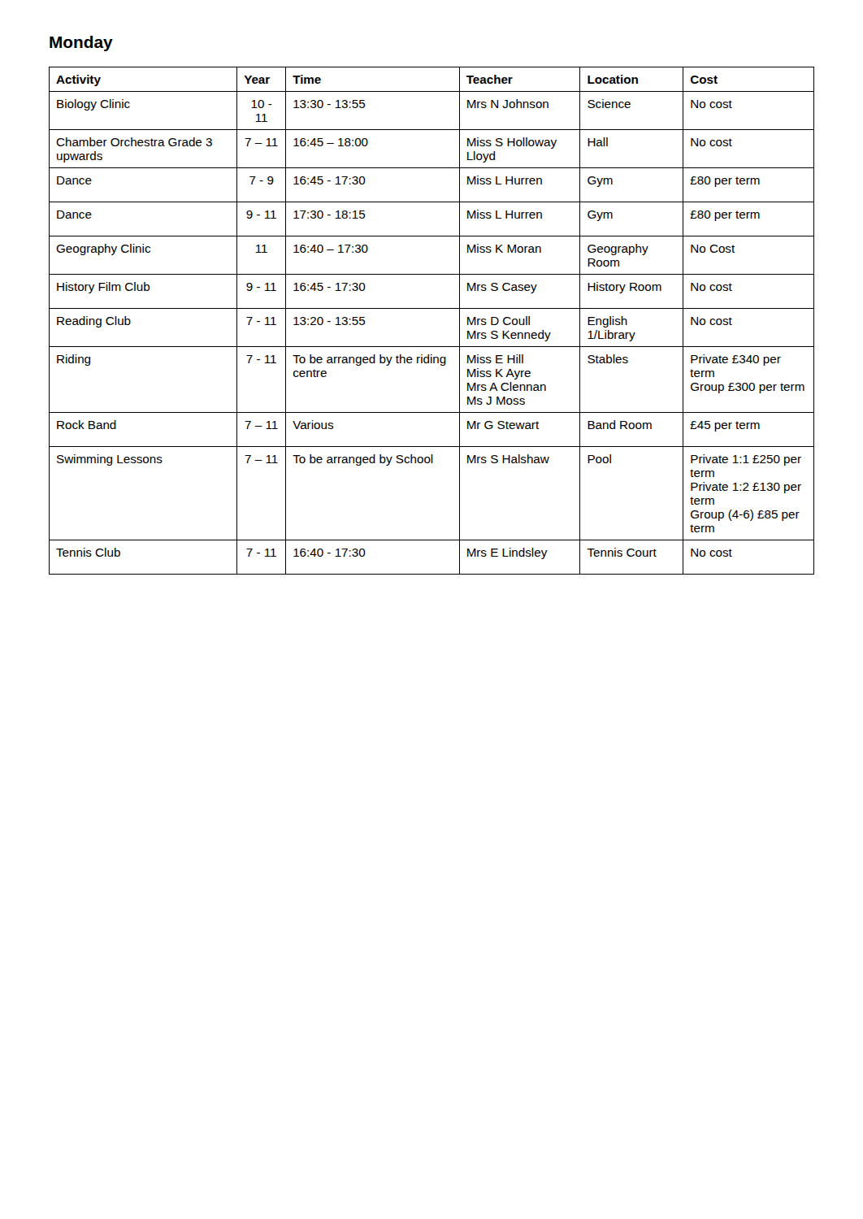Monday
| Activity | Year | Time | Teacher | Location | Cost |
| --- | --- | --- | --- | --- | --- |
| Biology Clinic | 10 - 11 | 13:30 - 13:55 | Mrs N Johnson | Science | No cost |
| Chamber Orchestra Grade 3 upwards | 7 – 11 | 16:45 – 18:00 | Miss S Holloway Lloyd | Hall | No cost |
| Dance | 7 - 9 | 16:45 - 17:30 | Miss L Hurren | Gym | £80 per term |
| Dance | 9 - 11 | 17:30 - 18:15 | Miss L Hurren | Gym | £80 per term |
| Geography Clinic | 11 | 16:40 – 17:30 | Miss K Moran | Geography Room | No Cost |
| History Film Club | 9 - 11 | 16:45 - 17:30 | Mrs S Casey | History Room | No cost |
| Reading Club | 7 - 11 | 13:20 - 13:55 | Mrs D Coull Mrs S Kennedy | English 1/Library | No cost |
| Riding | 7 - 11 | To be arranged by the riding centre | Miss E Hill Miss K Ayre Mrs A Clennan Ms J Moss | Stables | Private £340 per term Group £300 per term |
| Rock Band | 7 – 11 | Various | Mr G Stewart | Band Room | £45 per term |
| Swimming Lessons | 7 – 11 | To be arranged by School | Mrs S Halshaw | Pool | Private 1:1 £250 per term Private 1:2 £130 per term Group (4-6) £85 per term |
| Tennis Club | 7 - 11 | 16:40 - 17:30 | Mrs E Lindsley | Tennis Court | No cost |